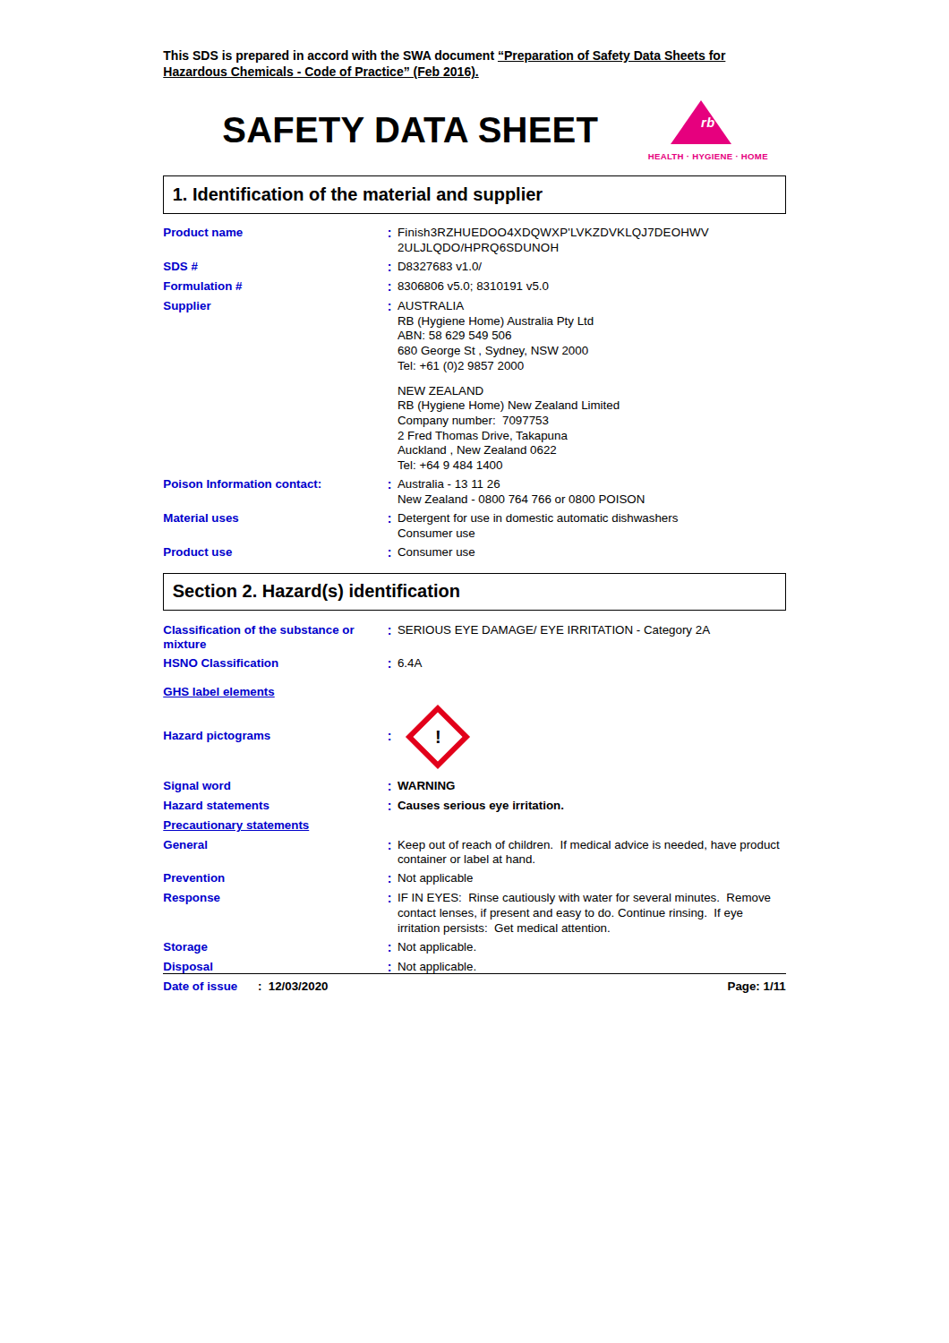This SDS is prepared in accord with the SWA document “Preparation of Safety Data Sheets for Hazardous Chemicals - Code of Practice” (Feb 2016).
SAFETY DATA SHEET
rb
HEALTH · HYGIENE · HOME
1. Identification of the material and supplier
| Product name | : | Finish​3RZHUEDOO4XDQWXP​'LVKZDVKLQJ7DEOHWV​2ULJLQDO/HPRQ6SDUNOH |
| SDS # | : | D8327683 v1.0/ |
| Formulation # | : | 8306806 v5.0; 8310191 v5.0 |
| Supplier | : | AUSTRALIA RB (Hygiene Home) Australia Pty Ltd ABN: 58 629 549 506 680 George St , Sydney, NSW 2000 Tel: +61 (0)2 9857 2000 NEW ZEALAND RB (Hygiene Home) New Zealand Limited Company number: 7097753 2 Fred Thomas Drive, Takapuna Auckland , New Zealand 0622 Tel: +64 9 484 1400 |
| Poison Information contact: | : | Australia - 13 11 26 New Zealand - 0800 764 766 or 0800 POISON |
| Material uses | : | Detergent for use in domestic automatic dishwashers Consumer use |
| Product use | : | Consumer use |
Section 2. Hazard(s) identification
| Classification of the substance or mixture | : | SERIOUS EYE DAMAGE/ EYE IRRITATION - Category 2A |
| HSNO Classification | : | 6.4A |
GHS label elements
Hazard pictograms
:
!
| Signal word | : | WARNING |
| Hazard statements | : | Causes serious eye irritation. |
| Precautionary statements | | |
| General | : | Keep out of reach of children. If medical advice is needed, have product container or label at hand. |
| Prevention | : | Not applicable |
| Response | : | IF IN EYES: Rinse cautiously with water for several minutes. Remove contact lenses, if present and easy to do. Continue rinsing. If eye irritation persists: Get medical attention. |
| Storage | : | Not applicable. |
| Disposal | : | Not applicable. |
Date of issue
: 12/03/2020
Page: 1/11